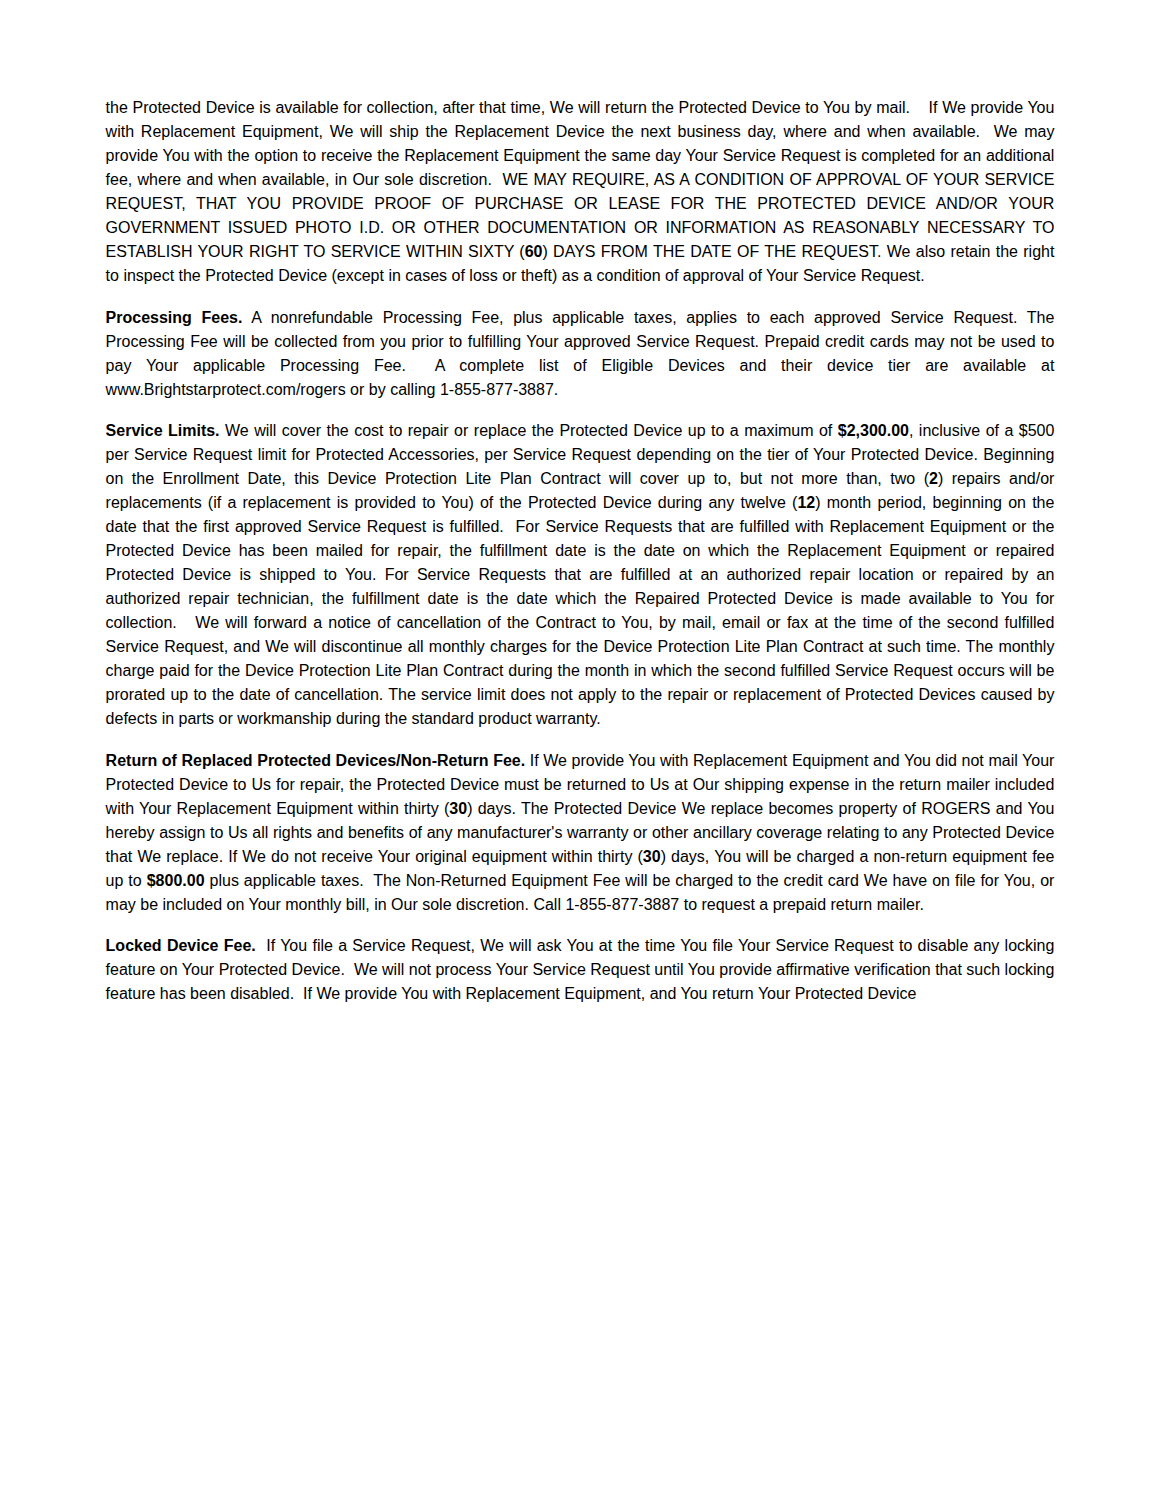the Protected Device is available for collection, after that time, We will return the Protected Device to You by mail. If We provide You with Replacement Equipment, We will ship the Replacement Device the next business day, where and when available. We may provide You with the option to receive the Replacement Equipment the same day Your Service Request is completed for an additional fee, where and when available, in Our sole discretion. WE MAY REQUIRE, AS A CONDITION OF APPROVAL OF YOUR SERVICE REQUEST, THAT YOU PROVIDE PROOF OF PURCHASE OR LEASE FOR THE PROTECTED DEVICE AND/OR YOUR GOVERNMENT ISSUED PHOTO I.D. OR OTHER DOCUMENTATION OR INFORMATION AS REASONABLY NECESSARY TO ESTABLISH YOUR RIGHT TO SERVICE WITHIN SIXTY (60) DAYS FROM THE DATE OF THE REQUEST. We also retain the right to inspect the Protected Device (except in cases of loss or theft) as a condition of approval of Your Service Request.
Processing Fees. A nonrefundable Processing Fee, plus applicable taxes, applies to each approved Service Request. The Processing Fee will be collected from you prior to fulfilling Your approved Service Request. Prepaid credit cards may not be used to pay Your applicable Processing Fee. A complete list of Eligible Devices and their device tier are available at www.Brightstarprotect.com/rogers or by calling 1-855-877-3887.
Service Limits. We will cover the cost to repair or replace the Protected Device up to a maximum of $2,300.00, inclusive of a $500 per Service Request limit for Protected Accessories, per Service Request depending on the tier of Your Protected Device. Beginning on the Enrollment Date, this Device Protection Lite Plan Contract will cover up to, but not more than, two (2) repairs and/or replacements (if a replacement is provided to You) of the Protected Device during any twelve (12) month period, beginning on the date that the first approved Service Request is fulfilled. For Service Requests that are fulfilled with Replacement Equipment or the Protected Device has been mailed for repair, the fulfillment date is the date on which the Replacement Equipment or repaired Protected Device is shipped to You. For Service Requests that are fulfilled at an authorized repair location or repaired by an authorized repair technician, the fulfillment date is the date which the Repaired Protected Device is made available to You for collection. We will forward a notice of cancellation of the Contract to You, by mail, email or fax at the time of the second fulfilled Service Request, and We will discontinue all monthly charges for the Device Protection Lite Plan Contract at such time. The monthly charge paid for the Device Protection Lite Plan Contract during the month in which the second fulfilled Service Request occurs will be prorated up to the date of cancellation. The service limit does not apply to the repair or replacement of Protected Devices caused by defects in parts or workmanship during the standard product warranty.
Return of Replaced Protected Devices/Non-Return Fee. If We provide You with Replacement Equipment and You did not mail Your Protected Device to Us for repair, the Protected Device must be returned to Us at Our shipping expense in the return mailer included with Your Replacement Equipment within thirty (30) days. The Protected Device We replace becomes property of ROGERS and You hereby assign to Us all rights and benefits of any manufacturer's warranty or other ancillary coverage relating to any Protected Device that We replace. If We do not receive Your original equipment within thirty (30) days, You will be charged a non-return equipment fee up to $800.00 plus applicable taxes. The Non-Returned Equipment Fee will be charged to the credit card We have on file for You, or may be included on Your monthly bill, in Our sole discretion. Call 1-855-877-3887 to request a prepaid return mailer.
Locked Device Fee. If You file a Service Request, We will ask You at the time You file Your Service Request to disable any locking feature on Your Protected Device. We will not process Your Service Request until You provide affirmative verification that such locking feature has been disabled. If We provide You with Replacement Equipment, and You return Your Protected Device